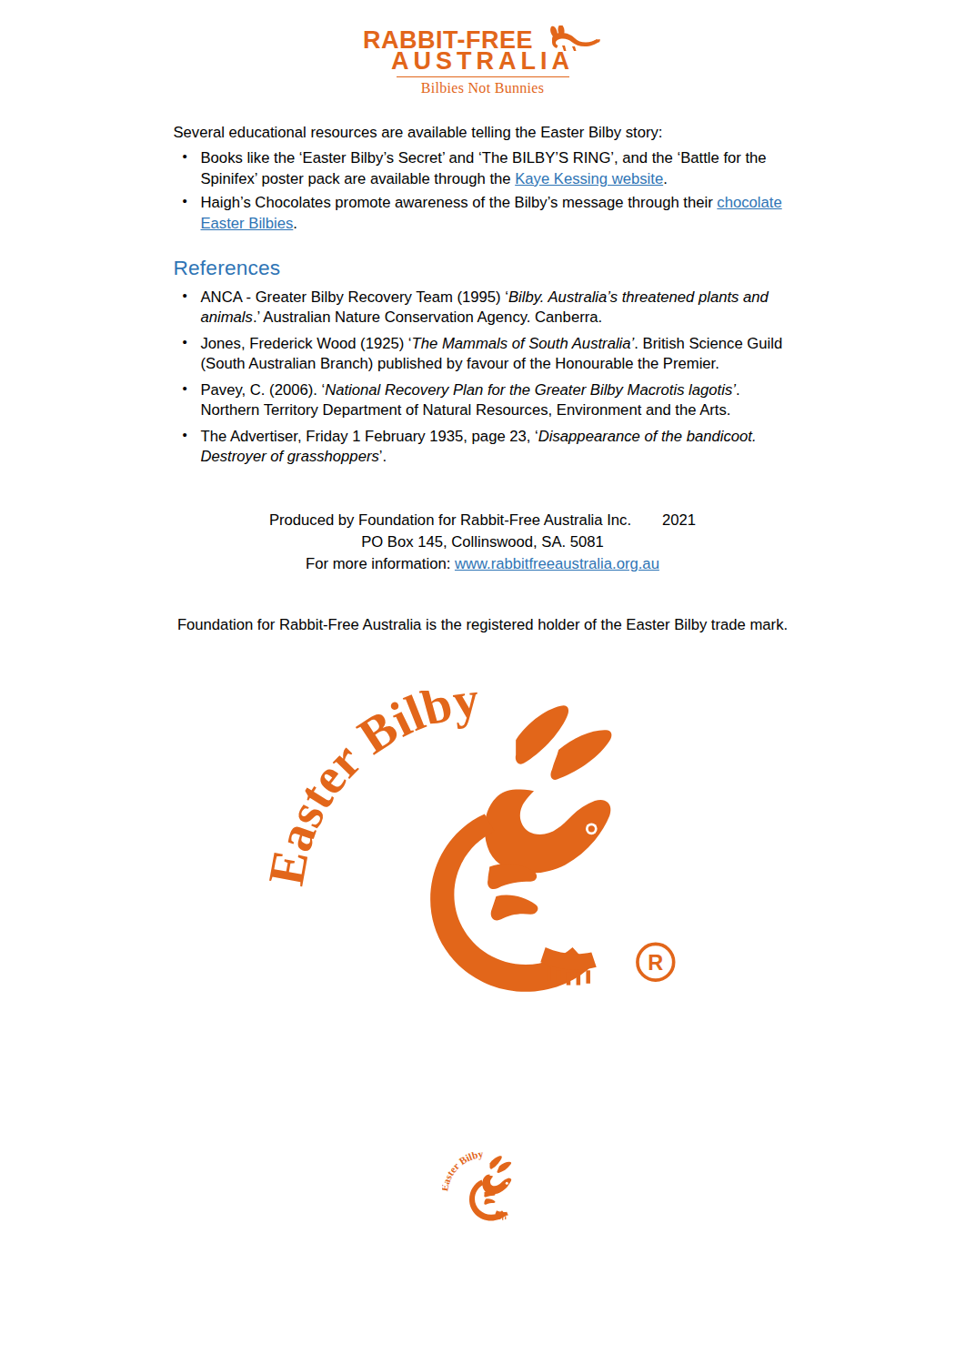RABBIT-FREE
AUSTRALIA
Bilbies Not Bunnies
Several educational resources are available telling the Easter Bilby story:
Books like the ‘Easter Bilby’s Secret’ and ‘The BILBY’S RING’, and the ‘Battle for the Spinifex’ poster pack are available through the Kaye Kessing website.
Haigh’s Chocolates promote awareness of the Bilby’s message through their chocolate Easter Bilbies.
References
ANCA - Greater Bilby Recovery Team (1995) ‘Bilby. Australia’s threatened plants and animals.’ Australian Nature Conservation Agency. Canberra.
Jones, Frederick Wood (1925) ‘The Mammals of South Australia’. British Science Guild (South Australian Branch) published by favour of the Honourable the Premier.
Pavey, C. (2006). ‘National Recovery Plan for the Greater Bilby Macrotis lagotis’. Northern Territory Department of Natural Resources, Environment and the Arts.
The Advertiser, Friday 1 February 1935, page 23, ‘Disappearance of the bandicoot. Destroyer of grasshoppers’.
Produced by Foundation for Rabbit-Free Australia Inc.2021
PO Box 145, Collinswood, SA. 5081
For more information: www.rabbitfreeaustralia.org.au
Foundation for Rabbit-Free Australia is the registered holder of the Easter Bilby trade mark.
Easter Bilby R
Easter Bilby